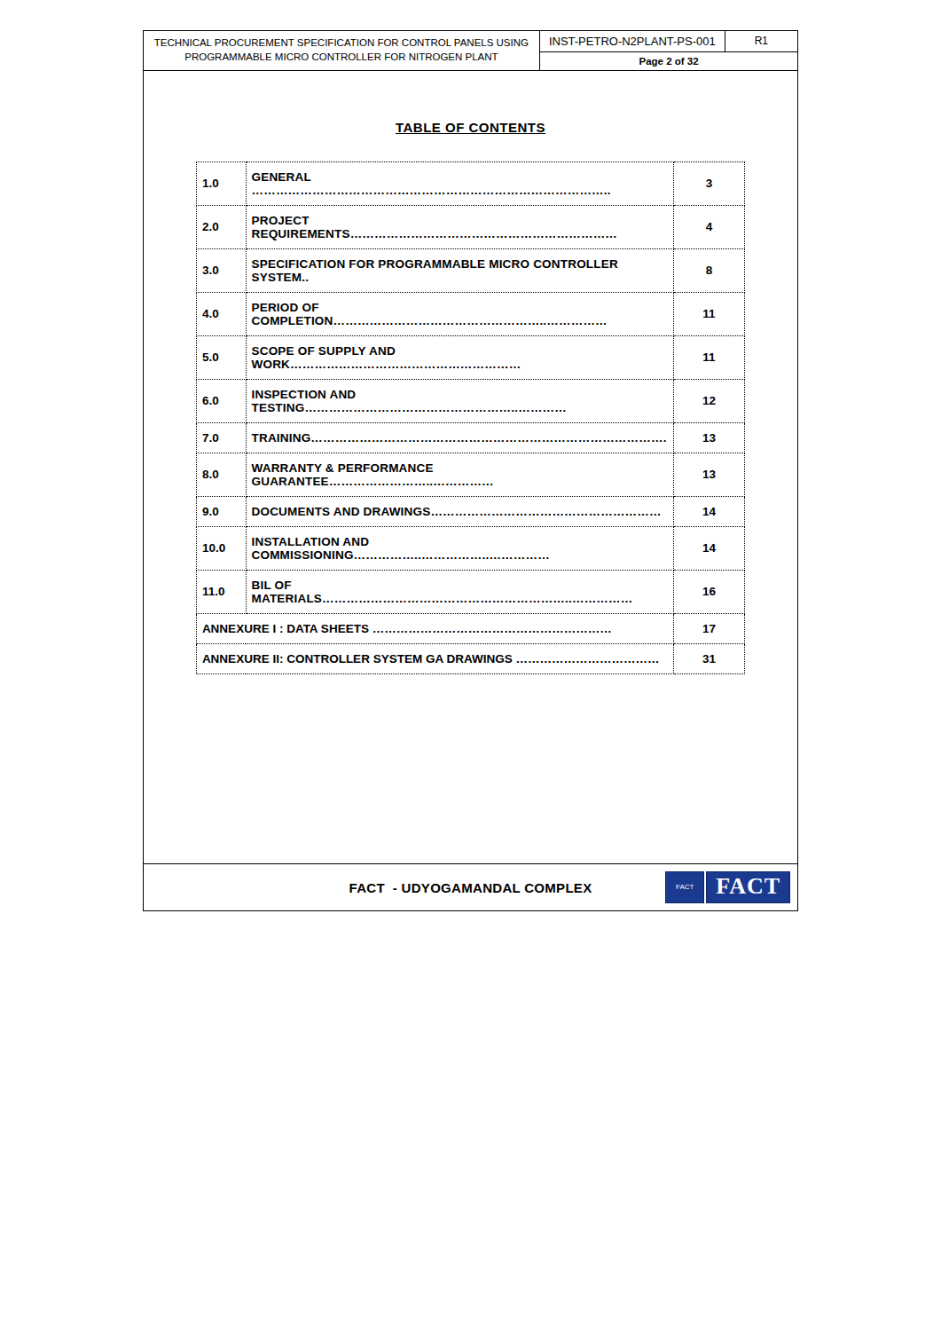| TECHNICAL PROCUREMENT SPECIFICATION FOR CONTROL PANELS USING PROGRAMMABLE MICRO CONTROLLER FOR NITROGEN PLANT | INST-PETRO-N2PLANT-PS-001 | R1 |
| Page 2 of 32 |
TABLE OF CONTENTS
| 1.0 | GENERAL …………………………………………………………………………….. | 3 |
| 2.0 | PROJECT REQUIREMENTS………………………………………………………… | 4 |
| 3.0 | SPECIFICATION FOR PROGRAMMABLE MICRO CONTROLLER SYSTEM.. | 8 |
| 4.0 | PERIOD OF COMPLETION……………………………………………..…………… | 11 |
| 5.0 | SCOPE OF SUPPLY AND WORK………………………………………………… | 11 |
| 6.0 | INSPECTION AND TESTING……………………………………………..………… | 12 |
| 7.0 | TRAINING……………………………………………………………………………. | 13 |
| 8.0 | WARRANTY & PERFORMANCE GUARANTEE……………………..…………… | 13 |
| 9.0 | DOCUMENTS AND DRAWINGS………………………………………………… | 14 |
| 10.0 | INSTALLATION AND COMMISSIONING……………..……………..…………… | 14 |
| 11.0 | BIL OF MATERIALS……………………………………………………..…………… | 16 |
| ANNEXURE I : DATA SHEETS …………………………………………………… | 17 |
| ANNEXURE II: CONTROLLER SYSTEM GA DRAWINGS ……………………………… | 31 |
FACT - UDYOGAMANDAL COMPLEX
FACT
FACT